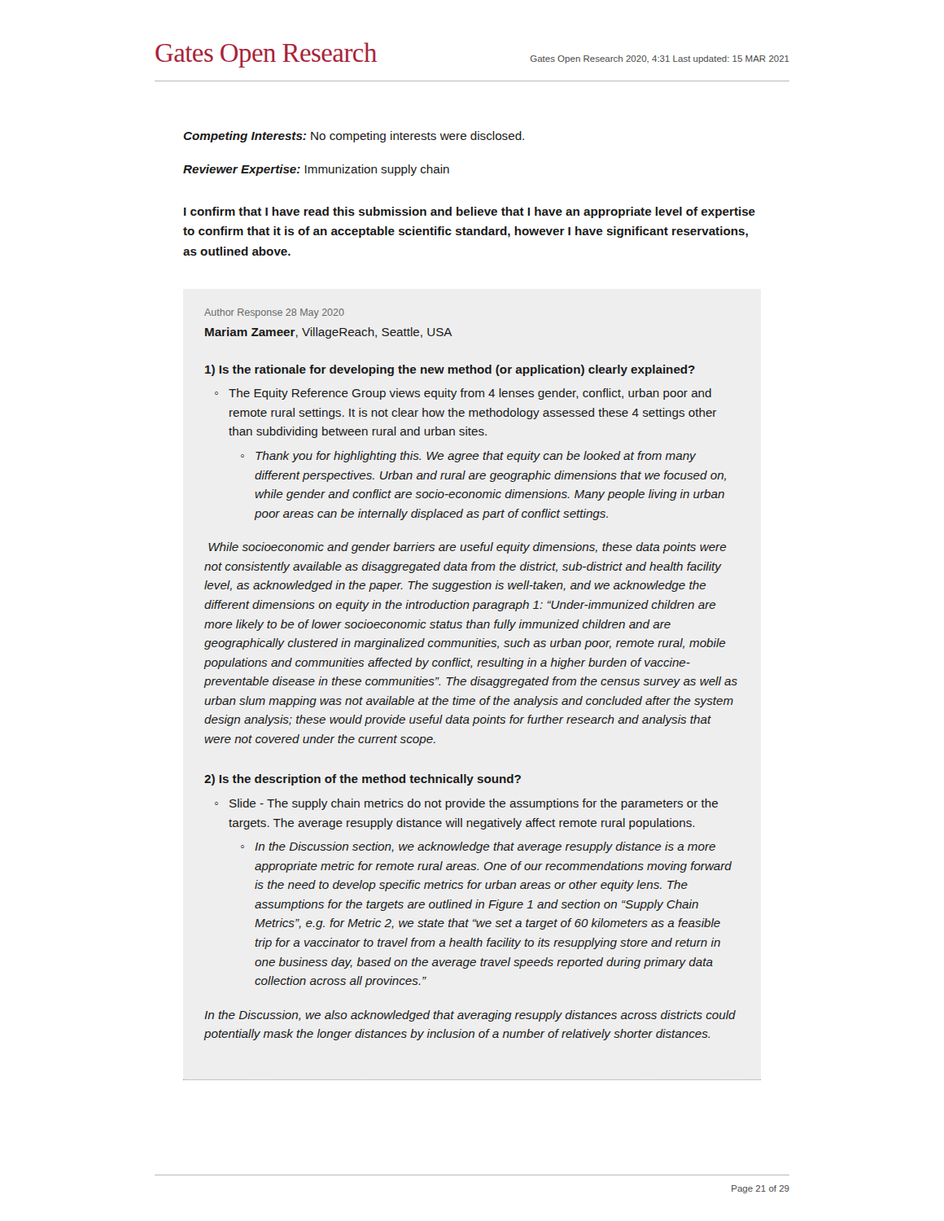Gates Open Research
Gates Open Research 2020, 4:31 Last updated: 15 MAR 2021
Competing Interests: No competing interests were disclosed.
Reviewer Expertise: Immunization supply chain
I confirm that I have read this submission and believe that I have an appropriate level of expertise to confirm that it is of an acceptable scientific standard, however I have significant reservations, as outlined above.
Author Response 28 May 2020
Mariam Zameer, VillageReach, Seattle, USA
1) Is the rationale for developing the new method (or application) clearly explained?
The Equity Reference Group views equity from 4 lenses gender, conflict, urban poor and remote rural settings. It is not clear how the methodology assessed these 4 settings other than subdividing between rural and urban sites.
Thank you for highlighting this. We agree that equity can be looked at from many different perspectives. Urban and rural are geographic dimensions that we focused on, while gender and conflict are socio-economic dimensions. Many people living in urban poor areas can be internally displaced as part of conflict settings.
While socioeconomic and gender barriers are useful equity dimensions, these data points were not consistently available as disaggregated data from the district, sub-district and health facility level, as acknowledged in the paper. The suggestion is well-taken, and we acknowledge the different dimensions on equity in the introduction paragraph 1: “Under-immunized children are more likely to be of lower socioeconomic status than fully immunized children and are geographically clustered in marginalized communities, such as urban poor, remote rural, mobile populations and communities affected by conflict, resulting in a higher burden of vaccine-preventable disease in these communities”. The disaggregated from the census survey as well as urban slum mapping was not available at the time of the analysis and concluded after the system design analysis; these would provide useful data points for further research and analysis that were not covered under the current scope.
2) Is the description of the method technically sound?
Slide - The supply chain metrics do not provide the assumptions for the parameters or the targets. The average resupply distance will negatively affect remote rural populations.
In the Discussion section, we acknowledge that average resupply distance is a more appropriate metric for remote rural areas. One of our recommendations moving forward is the need to develop specific metrics for urban areas or other equity lens. The assumptions for the targets are outlined in Figure 1 and section on “Supply Chain Metrics”, e.g. for Metric 2, we state that “we set a target of 60 kilometers as a feasible trip for a vaccinator to travel from a health facility to its resupplying store and return in one business day, based on the average travel speeds reported during primary data collection across all provinces.”
In the Discussion, we also acknowledged that averaging resupply distances across districts could potentially mask the longer distances by inclusion of a number of relatively shorter distances.
Page 21 of 29